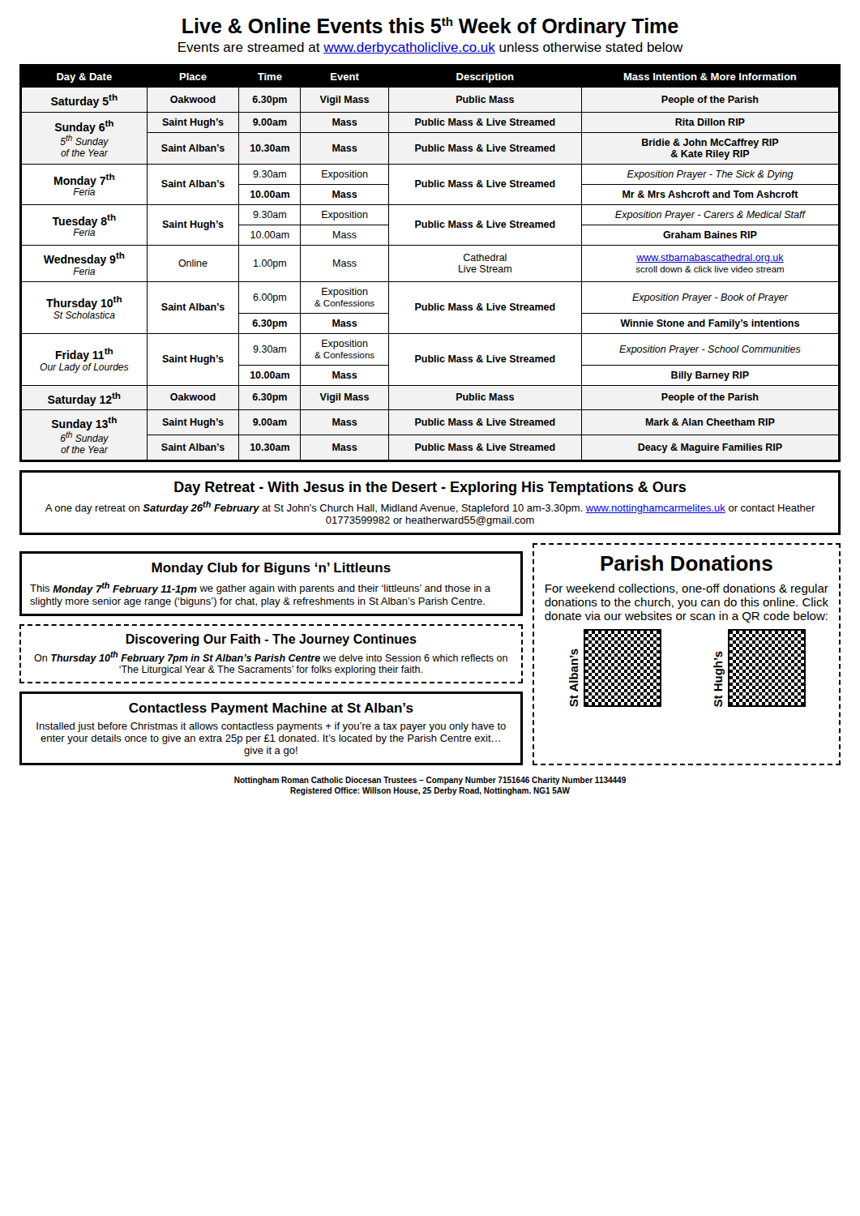Live & Online Events this 5th Week of Ordinary Time
Events are streamed at www.derbycatholiclive.co.uk unless otherwise stated below
| Day & Date | Place | Time | Event | Description | Mass Intention & More Information |
| --- | --- | --- | --- | --- | --- |
| Saturday 5 th | Oakwood | 6.30pm | Vigil Mass | Public Mass | People of the Parish |
| Sunday 6 th 5 th Sunday of the Year | Saint Hugh’s | 9.00am | Mass | Public Mass & Live Streamed | Rita Dillon RIP |
| Saint Alban’s | 10.30am | Mass | Public Mass & Live Streamed | Bridie & John McCaffrey RIP & Kate Riley RIP |
| Monday 7 th Feria | Saint Alban’s | 9.30am | Exposition | Public Mass & Live Streamed | Exposition Prayer - The Sick & Dying |
| 10.00am | Mass | Mr & Mrs Ashcroft and Tom Ashcroft |
| Tuesday 8 th Feria | Saint Hugh’s | 9.30am | Exposition | Public Mass & Live Streamed | Exposition Prayer - Carers & Medical Staff |
| 10.00am | Mass | Graham Baines RIP |
| Wednesday 9 th Feria | Online | 1.00pm | Mass | Cathedral Live Stream | www.stbarnabascathedral.org.uk scroll down & click live video stream |
| Thursday 10 th St Scholastica | Saint Alban’s | 6.00pm | Exposition & Confessions | Public Mass & Live Streamed | Exposition Prayer - Book of Prayer |
| 6.30pm | Mass | Winnie Stone and Family’s intentions |
| Friday 11 th Our Lady of Lourdes | Saint Hugh’s | 9.30am | Exposition & Confessions | Public Mass & Live Streamed | Exposition Prayer - School Communities |
| 10.00am | Mass | Billy Barney RIP |
| Saturday 12 th | Oakwood | 6.30pm | Vigil Mass | Public Mass | People of the Parish |
| Sunday 13 th 6 th Sunday of the Year | Saint Hugh’s | 9.00am | Mass | Public Mass & Live Streamed | Mark & Alan Cheetham RIP |
| Saint Alban’s | 10.30am | Mass | Public Mass & Live Streamed | Deacy & Maguire Families RIP |
Day Retreat - With Jesus in the Desert - Exploring His Temptations & Ours
A one day retreat on Saturday 26th February at St John's Church Hall, Midland Avenue, Stapleford 10 am-3.30pm. www.nottinghamcarmelites.uk or contact Heather 01773599982 or heatherward55@gmail.com
Monday Club for Biguns ‘n’ Littleuns
This Monday 7th February 11-1pm we gather again with parents and their ‘littleuns’ and those in a slightly more senior age range (‘biguns’) for chat, play & refreshments in St Alban’s Parish Centre.
Discovering Our Faith - The Journey Continues
On Thursday 10th February 7pm in St Alban’s Parish Centre we delve into Session 6 which reflects on ‘The Liturgical Year & The Sacraments’ for folks exploring their faith.
Contactless Payment Machine at St Alban’s
Installed just before Christmas it allows contactless payments + if you’re a tax payer you only have to enter your details once to give an extra 25p per £1 donated. It’s located by the Parish Centre exit…
give it a go!
Parish Donations
For weekend collections, one-off donations & regular donations to the church, you can do this online. Click donate via our websites or scan in a QR code below:
St Alban’s
St Hugh’s
Nottingham Roman Catholic Diocesan Trustees – Company Number 7151646 Charity Number 1134449
Registered Office: Willson House, 25 Derby Road, Nottingham. NG1 5AW